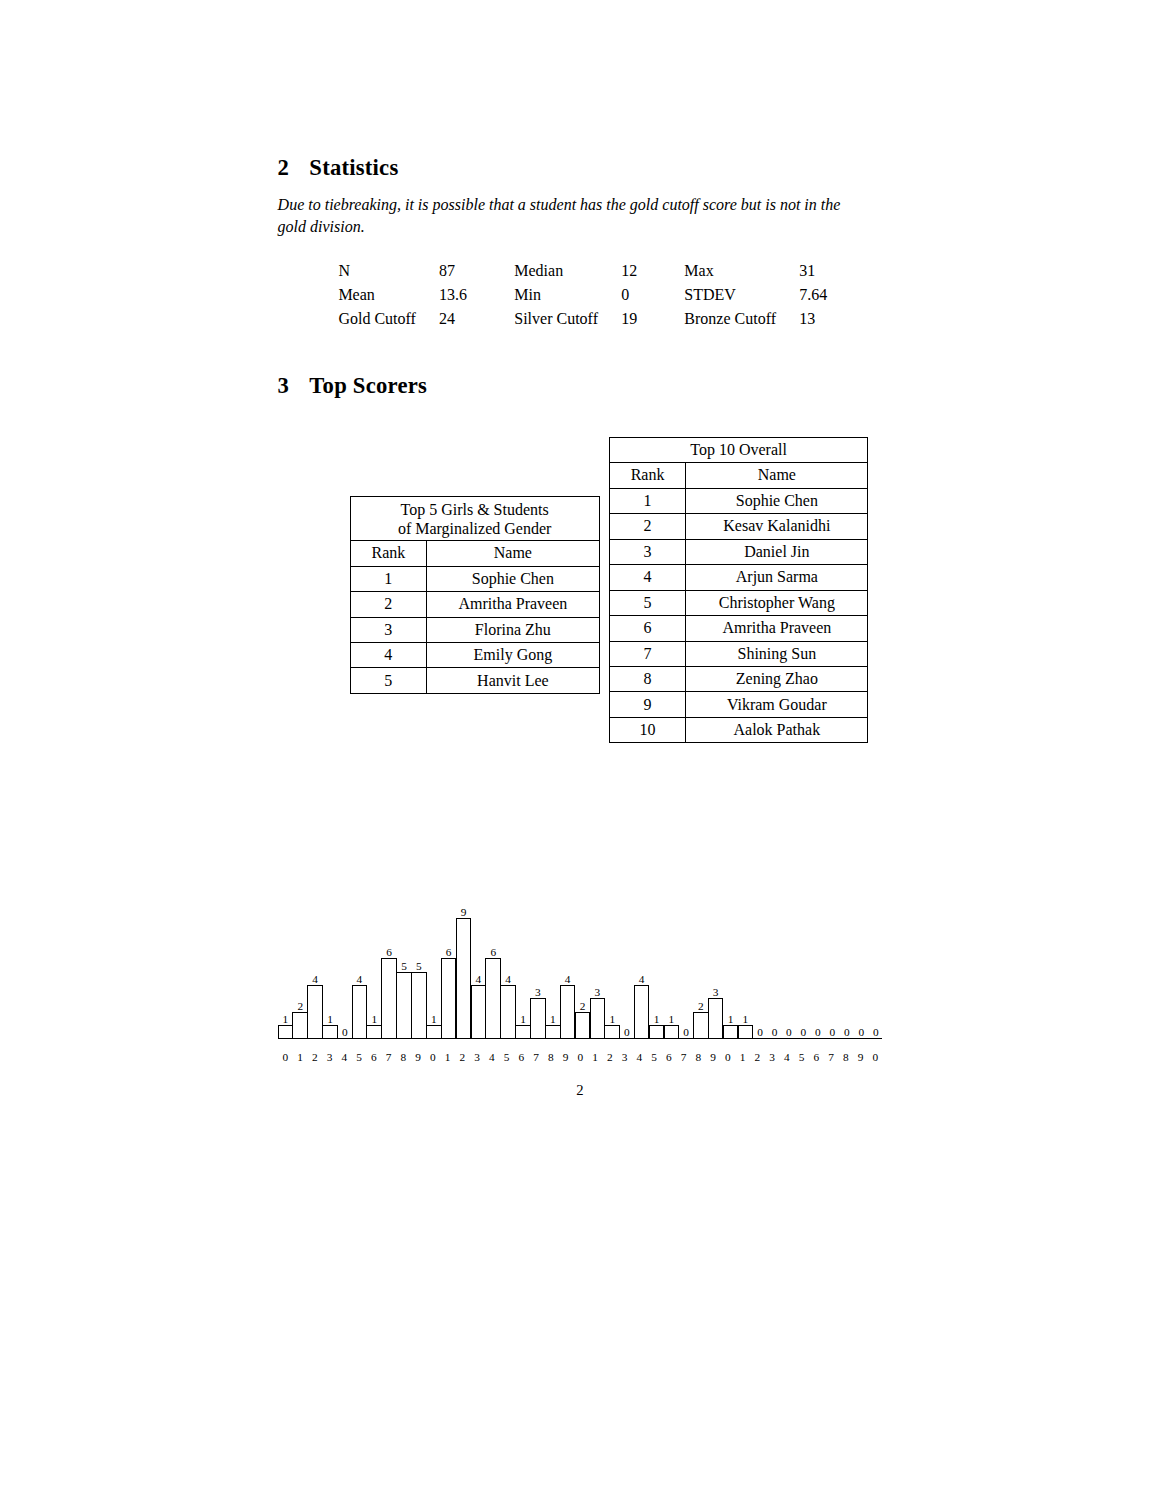2 Statistics
Due to tiebreaking, it is possible that a student has the gold cutoff score but is not in the gold division.
| N | 87 | Median | 12 | Max | 31 |
| Mean | 13.6 | Min | 0 | STDEV | 7.64 |
| Gold Cutoff | 24 | Silver Cutoff | 19 | Bronze Cutoff | 13 |
3 Top Scorers
Top 10 Overall
| Rank | Name |
| --- | --- |
| 1 | Sophie Chen |
| 2 | Kesav Kalanidhi |
| 3 | Daniel Jin |
| 4 | Arjun Sarma |
| 5 | Christopher Wang |
| 6 | Amritha Praveen |
| 7 | Shining Sun |
| 8 | Zening Zhao |
| 9 | Vikram Goudar |
| 10 | Aalok Pathak |
Top 5 Girls & Students of Marginalized Gender
| Rank | Name |
| --- | --- |
| 1 | Sophie Chen |
| 2 | Amritha Praveen |
| 3 | Florina Zhu |
| 4 | Emily Gong |
| 5 | Hanvit Lee |
1
2
4
1
0
4
1
6
5
5
1
6
9
4
6
4
1
3
1
4
2
3
1
0
4
1
1
0
2
3
1
1
0
0
0
0
0
0
0
0
0
0123456789 0123456789 0123456789 0123456789 0
2